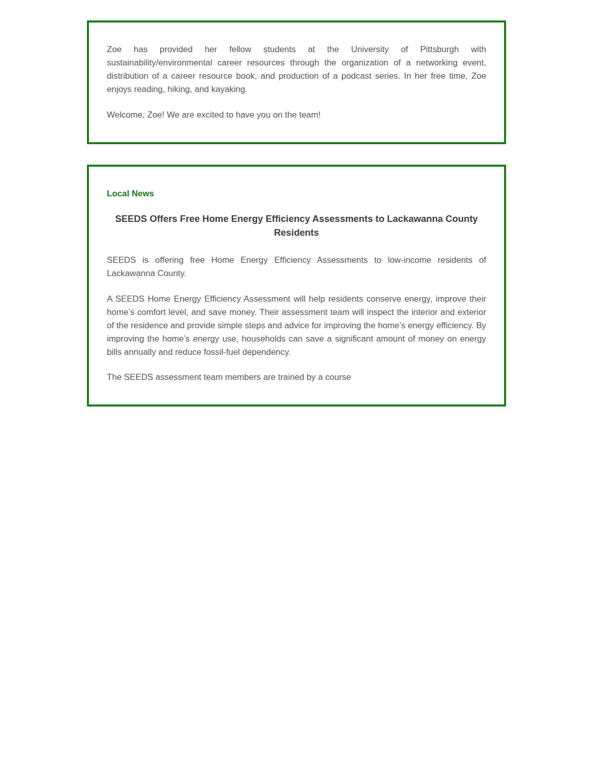Zoe has provided her fellow students at the University of Pittsburgh with sustainability/environmental career resources through the organization of a networking event, distribution of a career resource book, and production of a podcast series. In her free time, Zoe enjoys reading, hiking, and kayaking.
Welcome, Zoe! We are excited to have you on the team!
Local News
SEEDS Offers Free Home Energy Efficiency Assessments to Lackawanna County Residents
SEEDS is offering free Home Energy Efficiency Assessments to low-income residents of Lackawanna County.
A SEEDS Home Energy Efficiency Assessment will help residents conserve energy, improve their home’s comfort level, and save money. Their assessment team will inspect the interior and exterior of the residence and provide simple steps and advice for improving the home’s energy efficiency. By improving the home’s energy use, households can save a significant amount of money on energy bills annually and reduce fossil-fuel dependency.
The SEEDS assessment team members are trained by a course